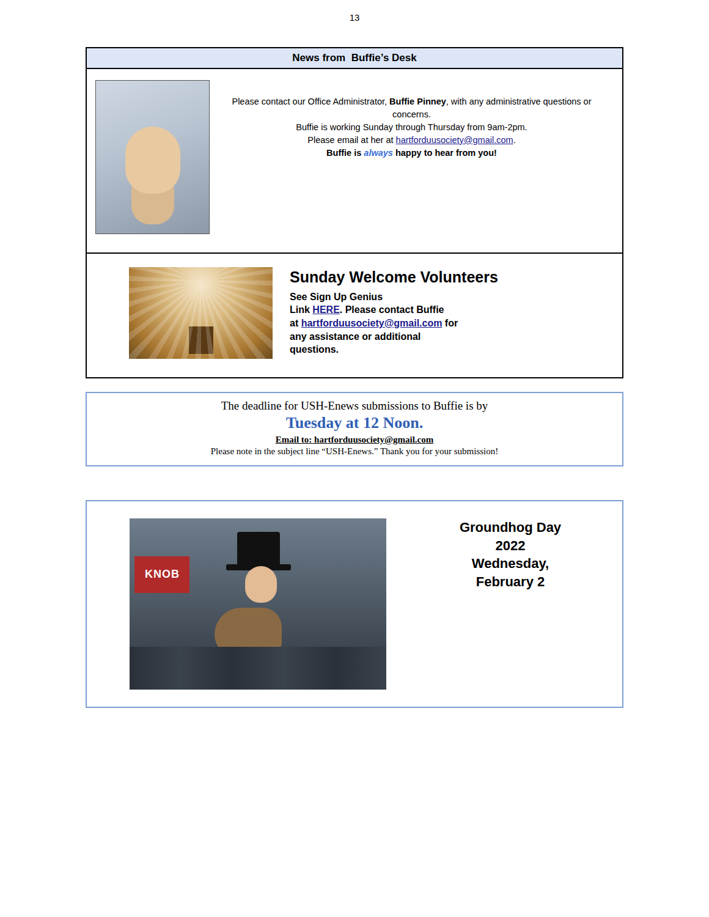13
News from Buffie’s Desk
Please contact our Office Administrator, Buffie Pinney, with any administrative questions or concerns.
Buffie is working Sunday through Thursday from 9am-2pm.
Please email at her at hartforduusociety@gmail.com.
Buffie is always happy to hear from you!
Sunday Welcome Volunteers
See Sign Up Genius
Link HERE. Please contact Buffie
at hartforduusociety@gmail.com for
any assistance or additional
questions.
The deadline for USH-Enews submissions to Buffie is by
Tuesday at 12 Noon.
Email to: hartforduusociety@gmail.com
Please note in the subject line “USH-Enews.” Thank you for your submission!
KNOB
Groundhog Day
2022
Wednesday,
February 2